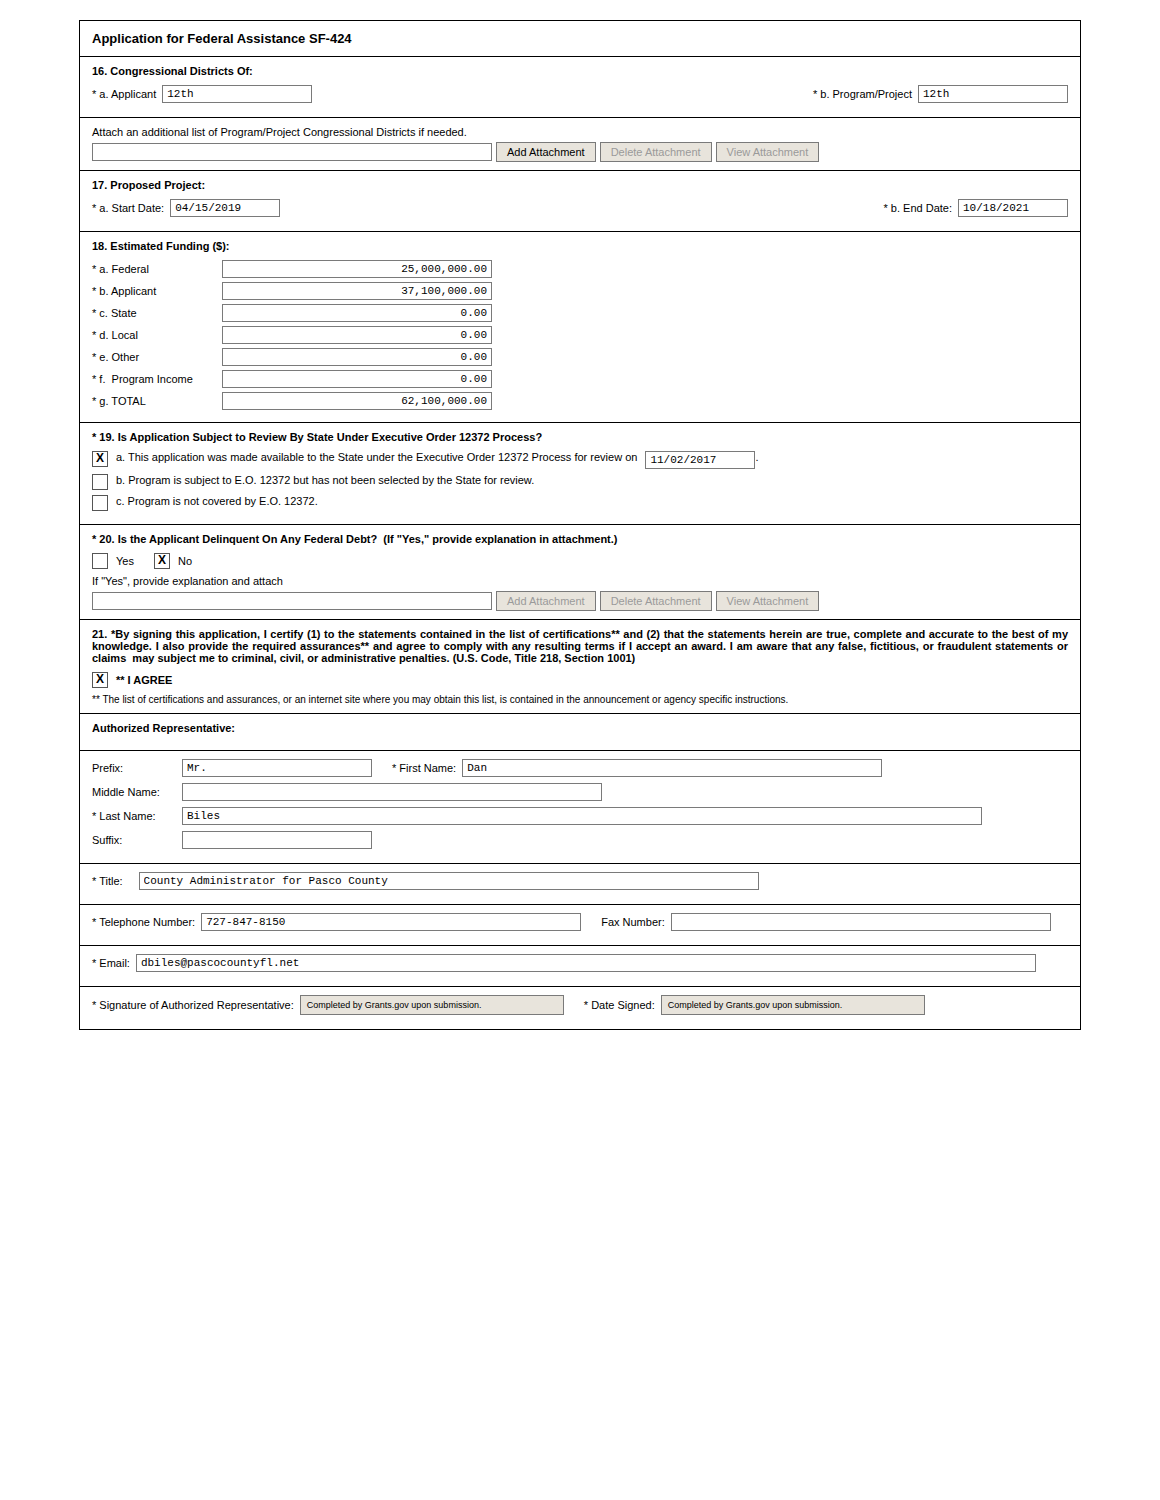Application for Federal Assistance SF-424
16. Congressional Districts Of:
* a. Applicant * b. Program/Project
Attach an additional list of Program/Project Congressional Districts if needed.
Add Attachment Delete Attachment View Attachment
17. Proposed Project:
* a. Start Date: * b. End Date:
18. Estimated Funding ($):
* a. Federal
* b. Applicant
* c. State
* d. Local
* e. Other
* f. Program Income
* g. TOTAL
* 19. Is Application Subject to Review By State Under Executive Order 12372 Process?
a. This application was made available to the State under the Executive Order 12372 Process for review on .
b. Program is subject to E.O. 12372 but has not been selected by the State for review.
c. Program is not covered by E.O. 12372.
* 20. Is the Applicant Delinquent On Any Federal Debt? (If "Yes," provide explanation in attachment.)
Yes No
If "Yes", provide explanation and attach
Add Attachment Delete Attachment View Attachment
21. *By signing this application, I certify (1) to the statements contained in the list of certifications** and (2) that the statements herein are true, complete and accurate to the best of my knowledge. I also provide the required assurances** and agree to comply with any resulting terms if I accept an award. I am aware that any false, fictitious, or fraudulent statements or claims may subject me to criminal, civil, or administrative penalties. (U.S. Code, Title 218, Section 1001)
** I AGREE
** The list of certifications and assurances, or an internet site where you may obtain this list, is contained in the announcement or agency specific instructions.
Authorized Representative:
Prefix: * First Name:
Middle Name:
* Last Name:
Suffix:
* Title:
* Telephone Number: Fax Number:
* Email:
* Signature of Authorized Representative: Completed by Grants.gov upon submission. * Date Signed: Completed by Grants.gov upon submission.